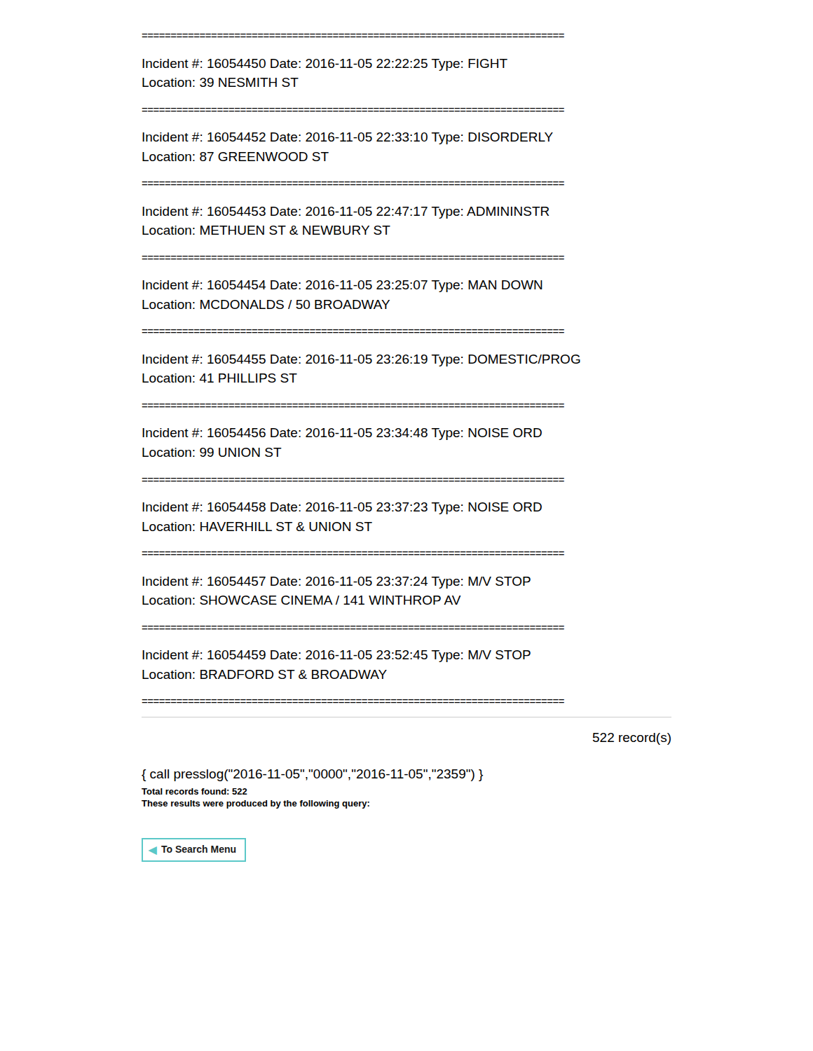=========================================================================
Incident #: 16054450 Date: 2016-11-05 22:22:25 Type: FIGHT
Location: 39 NESMITH ST
=========================================================================
Incident #: 16054452 Date: 2016-11-05 22:33:10 Type: DISORDERLY
Location: 87 GREENWOOD ST
=========================================================================
Incident #: 16054453 Date: 2016-11-05 22:47:17 Type: ADMININSTR
Location: METHUEN ST & NEWBURY ST
=========================================================================
Incident #: 16054454 Date: 2016-11-05 23:25:07 Type: MAN DOWN
Location: MCDONALDS / 50 BROADWAY
=========================================================================
Incident #: 16054455 Date: 2016-11-05 23:26:19 Type: DOMESTIC/PROG
Location: 41 PHILLIPS ST
=========================================================================
Incident #: 16054456 Date: 2016-11-05 23:34:48 Type: NOISE ORD
Location: 99 UNION ST
=========================================================================
Incident #: 16054458 Date: 2016-11-05 23:37:23 Type: NOISE ORD
Location: HAVERHILL ST & UNION ST
=========================================================================
Incident #: 16054457 Date: 2016-11-05 23:37:24 Type: M/V STOP
Location: SHOWCASE CINEMA / 141 WINTHROP AV
=========================================================================
Incident #: 16054459 Date: 2016-11-05 23:52:45 Type: M/V STOP
Location: BRADFORD ST & BROADWAY
=========================================================================
522 record(s)
{ call presslog("2016-11-05","0000","2016-11-05","2359") }
Total records found: 522
These results were produced by the following query:
◀To Search Menu